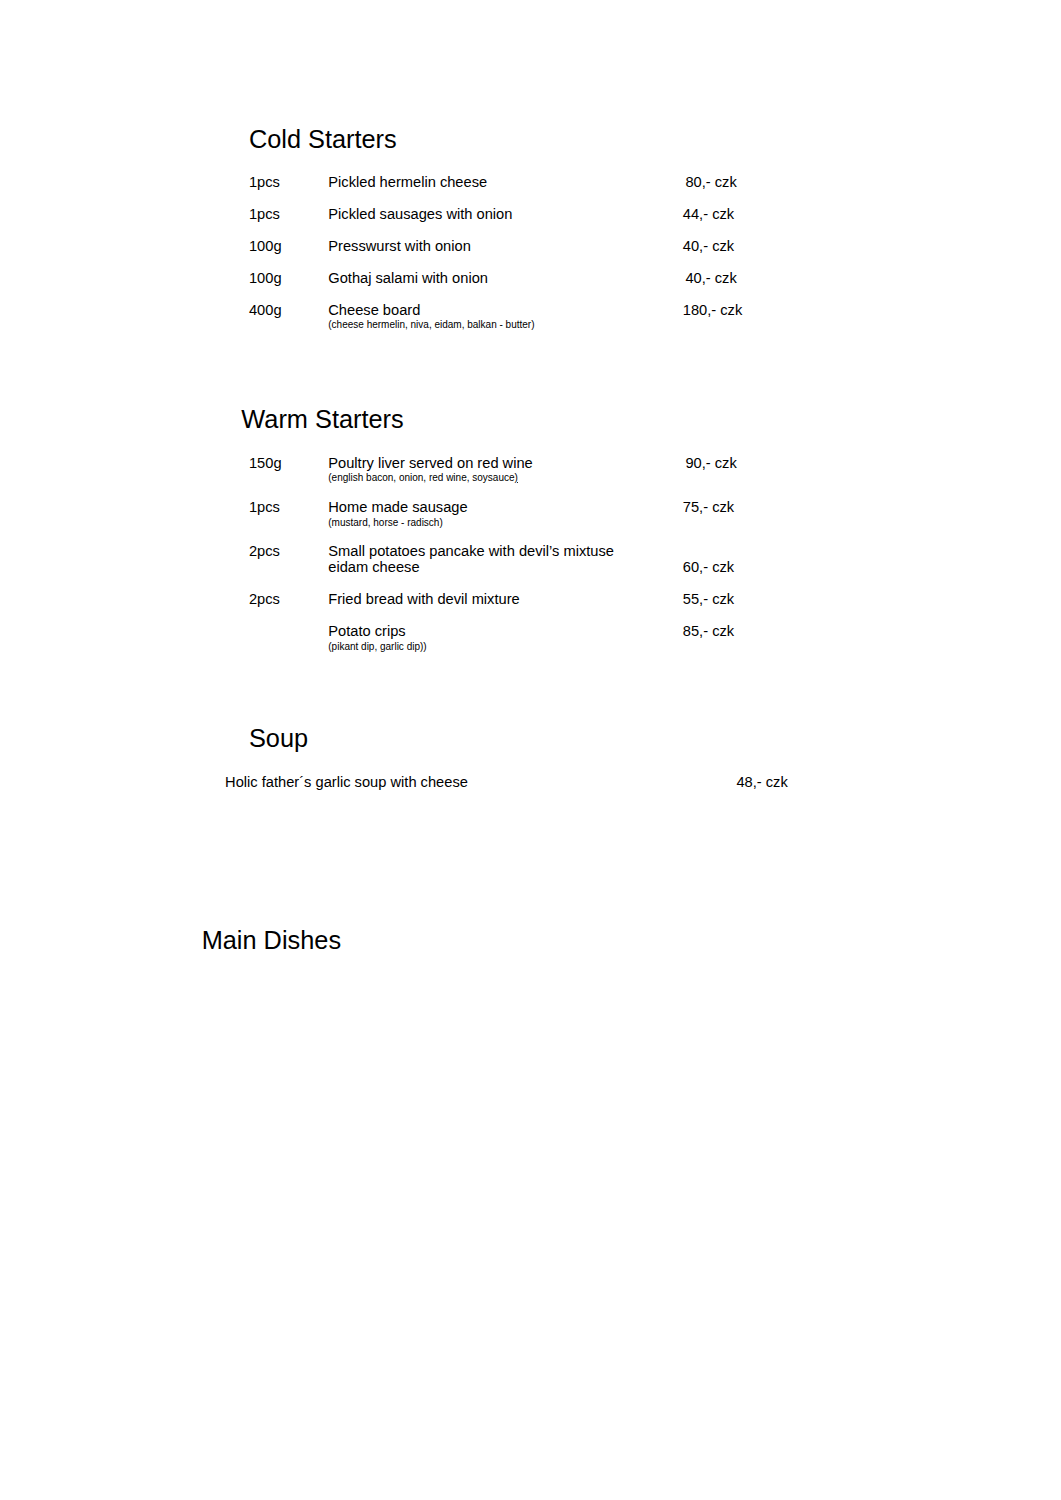Cold Starters
| 1pcs | Pickled hermelin cheese | 80,- czk |
| 1pcs | Pickled sausages with onion | 44,- czk |
| 100g | Presswurst with onion | 40,- czk |
| 100g | Gothaj salami with onion | 40,- czk |
| 400g | Cheese board (cheese hermelin, niva, eidam, balkan - butter) | 180,- czk |
Warm Starters
| 150g | Poultry liver served on red wine (english bacon, onion, red wine, soysauce ) | 90,- czk |
| 1pcs | Home made sausage (mustard, horse - radisch) | 75,- czk |
| 2pcs | Small potatoes pancake with devil’s mixtuse eidam cheese | 60,- czk |
| 2pcs | Fried bread with devil mixture | 55,- czk |
| | Potato crips (pikant dip, garlic dip)) | 85,- czk |
Soup
Holic father´s garlic soup with cheese 48,- czk
Main Dishes